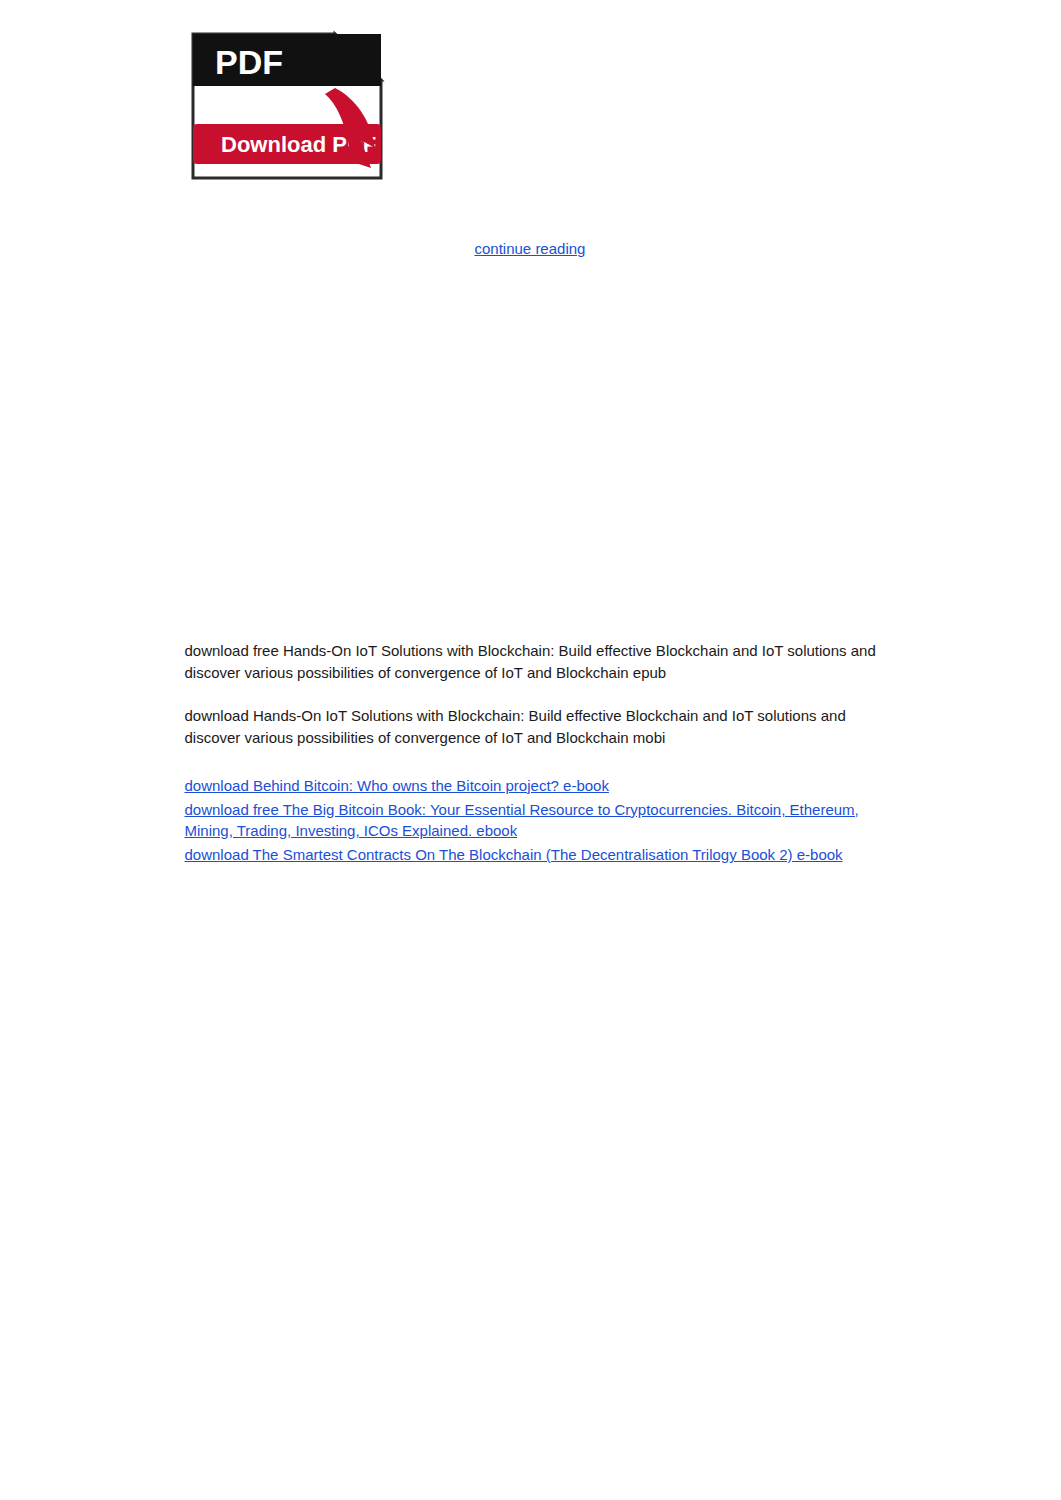PDF Download PDF
continue reading
download free Hands-On IoT Solutions with Blockchain: Build effective Blockchain and IoT solutions and discover various possibilities of convergence of IoT and Blockchain epub
download Hands-On IoT Solutions with Blockchain: Build effective Blockchain and IoT solutions and discover various possibilities of convergence of IoT and Blockchain mobi
download Behind Bitcoin: Who owns the Bitcoin project? e-book
download free The Big Bitcoin Book: Your Essential Resource to Cryptocurrencies. Bitcoin, Ethereum, Mining, Trading, Investing, ICOs Explained. ebook
download The Smartest Contracts On The Blockchain (The Decentralisation Trilogy Book 2) e-book